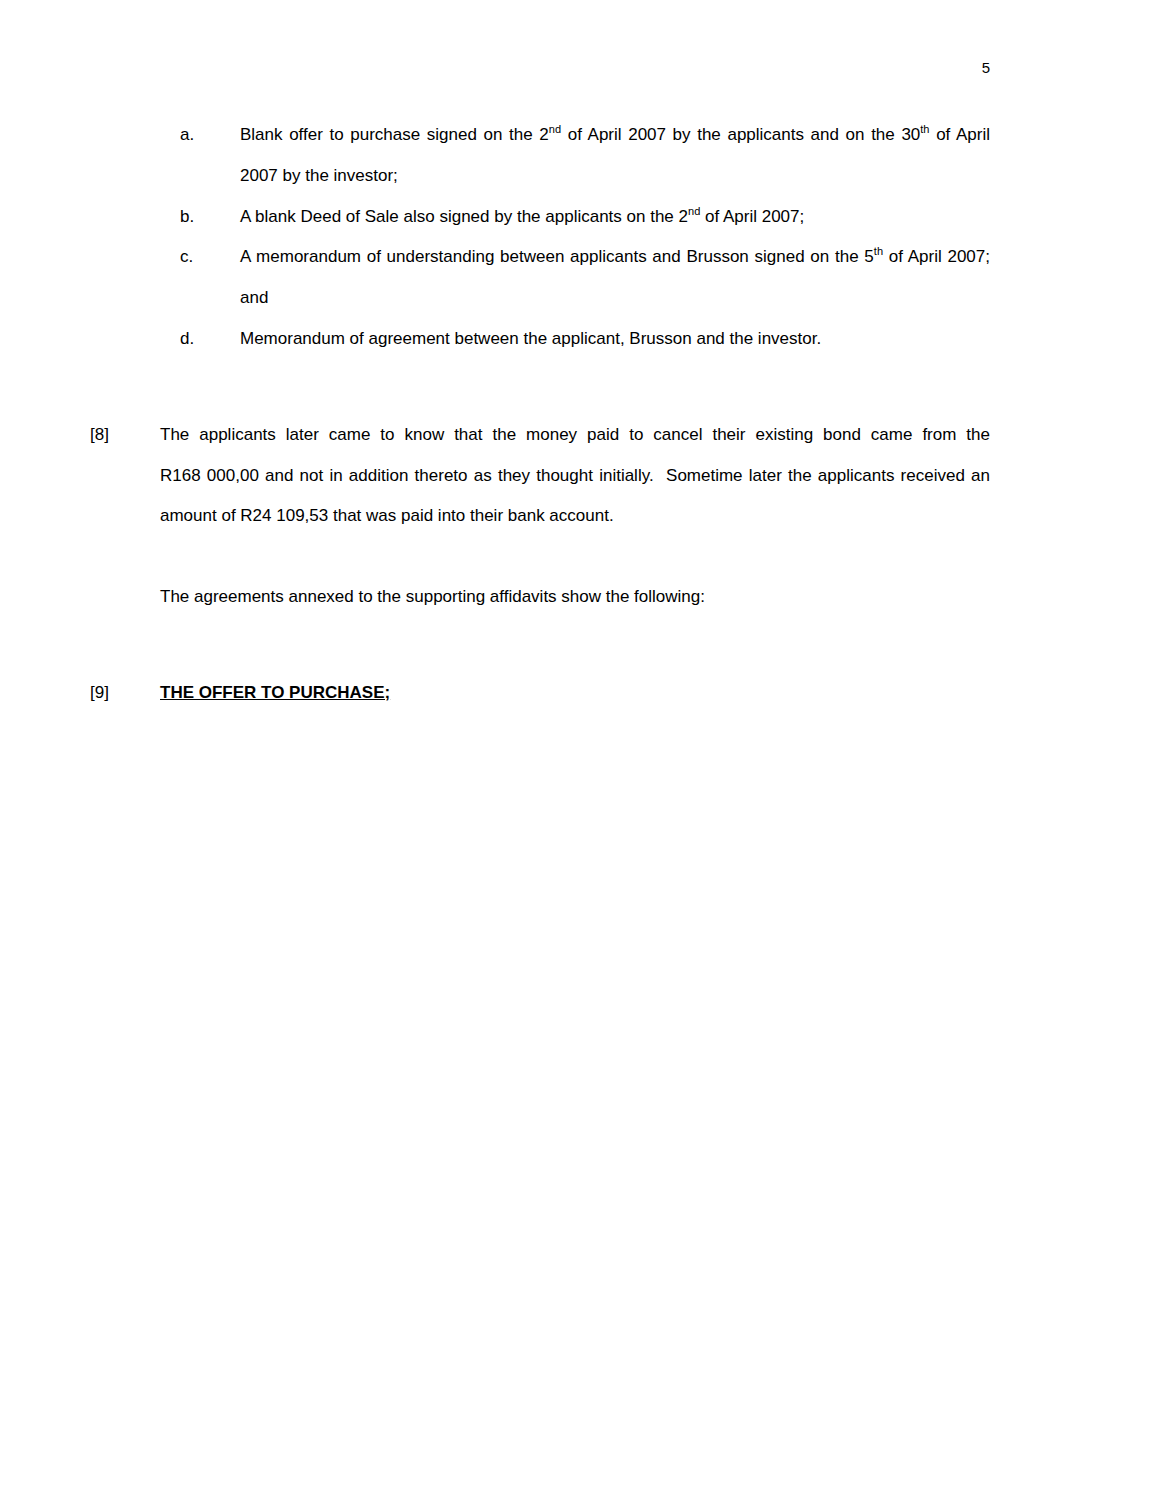5
a.
Blank offer to purchase signed on the 2nd of April 2007 by the applicants and on the 30th of April 2007 by the investor;
b.
A blank Deed of Sale also signed by the applicants on the 2nd of April 2007;
c.
A memorandum of understanding between applicants and Brusson signed on the 5th of April 2007; and
d.
Memorandum of agreement between the applicant, Brusson and the investor.
[8]
The applicants later came to know that the money paid to cancel their existing bond came from the R168 000,00 and not in addition thereto as they thought initially. Sometime later the applicants received an amount of R24 109,53 that was paid into their bank account.
The agreements annexed to the supporting affidavits show the following:
[9]
THE OFFER TO PURCHASE;